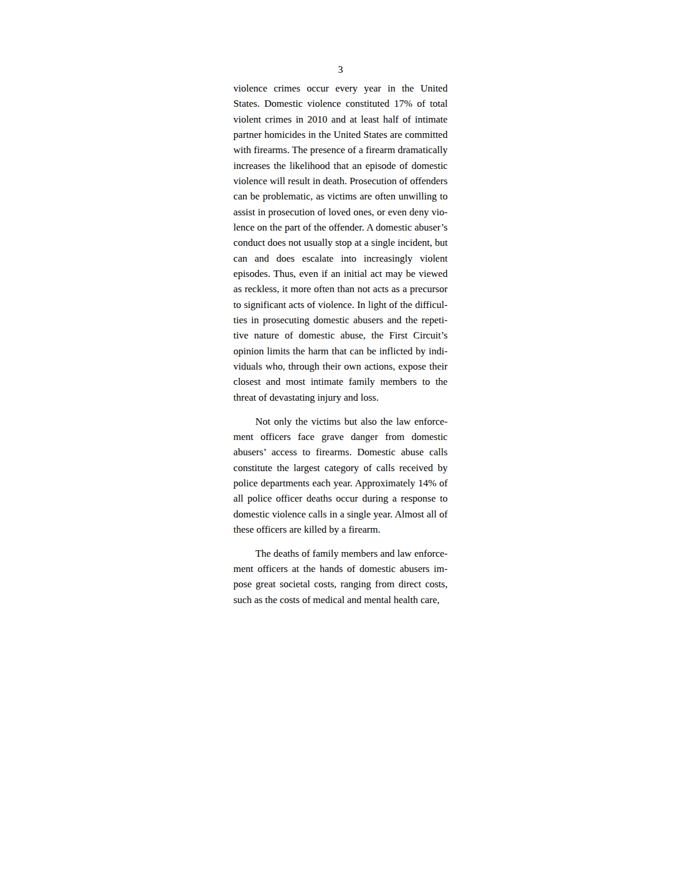3
violence crimes occur every year in the United States. Domestic violence constituted 17% of total violent crimes in 2010 and at least half of intimate partner homicides in the United States are committed with firearms. The presence of a firearm dramatically increases the likelihood that an episode of domestic violence will result in death. Prosecution of offenders can be problematic, as victims are often unwilling to assist in prosecution of loved ones, or even deny violence on the part of the offender. A domestic abuser’s conduct does not usually stop at a single incident, but can and does escalate into increasingly violent episodes. Thus, even if an initial act may be viewed as reckless, it more often than not acts as a precursor to significant acts of violence. In light of the difficulties in prosecuting domestic abusers and the repetitive nature of domestic abuse, the First Circuit’s opinion limits the harm that can be inflicted by individuals who, through their own actions, expose their closest and most intimate family members to the threat of devastating injury and loss.
Not only the victims but also the law enforcement officers face grave danger from domestic abusers’ access to firearms. Domestic abuse calls constitute the largest category of calls received by police departments each year. Approximately 14% of all police officer deaths occur during a response to domestic violence calls in a single year. Almost all of these officers are killed by a firearm.
The deaths of family members and law enforcement officers at the hands of domestic abusers impose great societal costs, ranging from direct costs, such as the costs of medical and mental health care,